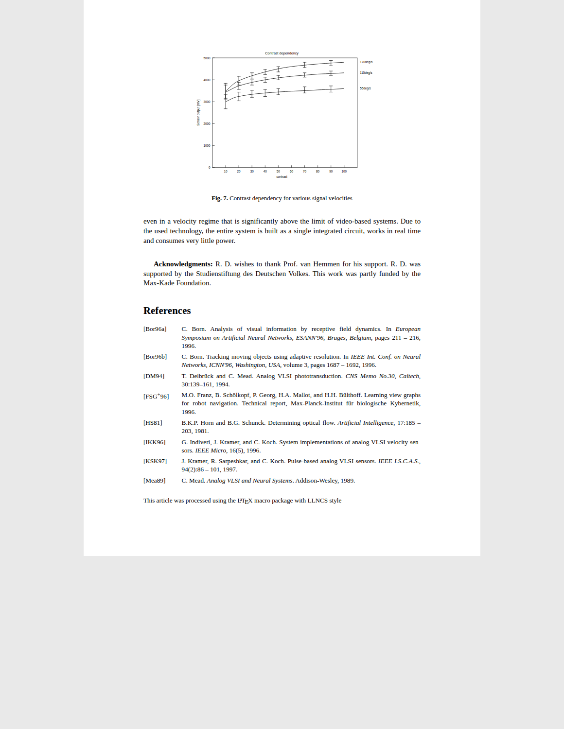Contrast dependency 5000 4000 3000 2000 1000 0 Sensor output [mV] 10 20 30 40 50 60 70 80 90 100 contrast 170deg/s 115deg/s 55deg/s
Fig. 7. Contrast dependency for various signal velocities
even in a velocity regime that is significantly above the limit of video-based systems. Due to the used technology, the entire system is built as a single integrated circuit, works in real time and consumes very little power.
Acknowledgments: R. D. wishes to thank Prof. van Hemmen for his support. R. D. was supported by the Studienstiftung des Deutschen Volkes. This work was partly funded by the Max-Kade Foundation.
References
| [Bor96a] | C. Born. Analysis of visual information by receptive field dynamics. In European Symposium on Artificial Neural Networks, ESANN'96, Bruges, Belgium , pages 211 – 216, 1996. |
| [Bor96b] | C. Born. Tracking moving objects using adaptive resolution. In IEEE Int. Conf. on Neural Networks, ICNN'96, Washington, USA , volume 3, pages 1687 – 1692, 1996. |
| [DM94] | T. Delbrück and C. Mead. Analog VLSI phototransduction. CNS Memo No.30, Caltech , 30:139–161, 1994. |
| [FSG + 96] | M.O. Franz, B. Schölkopf, P. Georg, H.A. Mallot, and H.H. Bülthoff. Learning view graphs for robot navigation. Technical report, Max-Planck-Institut für biologische Kybernetik, 1996. |
| [HS81] | B.K.P. Horn and B.G. Schunck. Determining optical flow. Artificial Intelligence , 17:185 – 203, 1981. |
| [IKK96] | G. Indiveri, J. Kramer, and C. Koch. System implementations of analog VLSI velocity sensors. IEEE Micro , 16(5), 1996. |
| [KSK97] | J. Kramer, R. Sarpeshkar, and C. Koch. Pulse-based analog VLSI sensors. IEEE I.S.C.A.S. , 94(2):86 – 101, 1997. |
| [Mea89] | C. Mead. Analog VLSI and Neural Systems . Addison-Wesley, 1989. |
This article was processed using the LaTEX macro package with LLNCS style